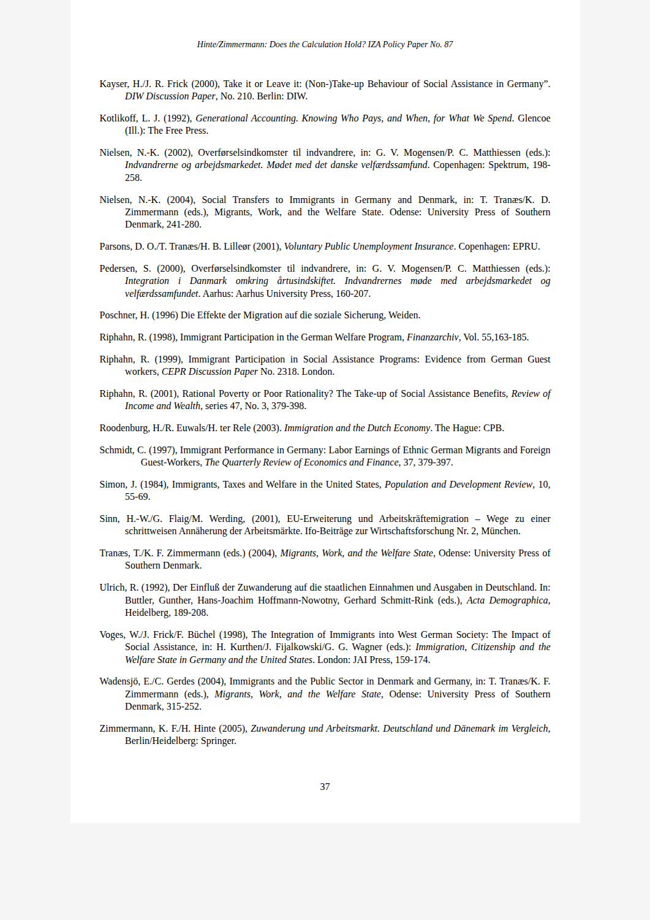Hinte/Zimmermann: Does the Calculation Hold? IZA Policy Paper No. 87
Kayser, H./J. R. Frick (2000), Take it or Leave it: (Non-)Take-up Behaviour of Social Assistance in Germany”. DIW Discussion Paper, No. 210. Berlin: DIW.
Kotlikoff, L. J. (1992), Generational Accounting. Knowing Who Pays, and When, for What We Spend. Glencoe (Ill.): The Free Press.
Nielsen, N.-K. (2002), Overførselsindkomster til indvandrere, in: G. V. Mogensen/P. C. Matthiessen (eds.): Indvandrerne og arbejdsmarkedet. Mødet med det danske velfærdssamfund. Copenhagen: Spektrum, 198-258.
Nielsen, N.-K. (2004), Social Transfers to Immigrants in Germany and Denmark, in: T. Tranæs/K. D. Zimmermann (eds.), Migrants, Work, and the Welfare State. Odense: University Press of Southern Denmark, 241-280.
Parsons, D. O./T. Tranæs/H. B. Lilleør (2001), Voluntary Public Unemployment Insurance. Copenhagen: EPRU.
Pedersen, S. (2000), Overførselsindkomster til indvandrere, in: G. V. Mogensen/P. C. Matthiessen (eds.): Integration i Danmark omkring årtusindskiftet. Indvandrernes møde med arbejdsmarkedet og velfærdssamfundet. Aarhus: Aarhus University Press, 160-207.
Poschner, H. (1996) Die Effekte der Migration auf die soziale Sicherung, Weiden.
Riphahn, R. (1998), Immigrant Participation in the German Welfare Program, Finanzarchiv, Vol. 55,163-185.
Riphahn, R. (1999), Immigrant Participation in Social Assistance Programs: Evidence from German Guest workers, CEPR Discussion Paper No. 2318. London.
Riphahn, R. (2001), Rational Poverty or Poor Rationality? The Take-up of Social Assistance Benefits, Review of Income and Wealth, series 47, No. 3, 379-398.
Roodenburg, H./R. Euwals/H. ter Rele (2003). Immigration and the Dutch Economy. The Hague: CPB.
Schmidt, C. (1997), Immigrant Performance in Germany: Labor Earnings of Ethnic German Migrants and Foreign Guest-Workers, The Quarterly Review of Economics and Finance, 37, 379-397.
Simon, J. (1984), Immigrants, Taxes and Welfare in the United States, Population and Development Review, 10, 55-69.
Sinn, H.-W./G. Flaig/M. Werding, (2001), EU-Erweiterung und Arbeitskräftemigration – Wege zu einer schrittweisen Annäherung der Arbeitsmärkte. Ifo-Beiträge zur Wirtschaftsforschung Nr. 2, München.
Tranæs, T./K. F. Zimmermann (eds.) (2004), Migrants, Work, and the Welfare State, Odense: University Press of Southern Denmark.
Ulrich, R. (1992), Der Einfluß der Zuwanderung auf die staatlichen Einnahmen und Ausgaben in Deutschland. In: Buttler, Gunther, Hans-Joachim Hoffmann-Nowotny, Gerhard Schmitt-Rink (eds.), Acta Demographica, Heidelberg, 189-208.
Voges, W./J. Frick/F. Büchel (1998), The Integration of Immigrants into West German Society: The Impact of Social Assistance, in: H. Kurthen/J. Fijalkowski/G. G. Wagner (eds.): Immigration, Citizenship and the Welfare State in Germany and the United States. London: JAI Press, 159-174.
Wadensjö, E./C. Gerdes (2004), Immigrants and the Public Sector in Denmark and Germany, in: T. Tranæs/K. F. Zimmermann (eds.), Migrants, Work, and the Welfare State, Odense: University Press of Southern Denmark, 315-252.
Zimmermann, K. F./H. Hinte (2005), Zuwanderung und Arbeitsmarkt. Deutschland und Dänemark im Vergleich, Berlin/Heidelberg: Springer.
37